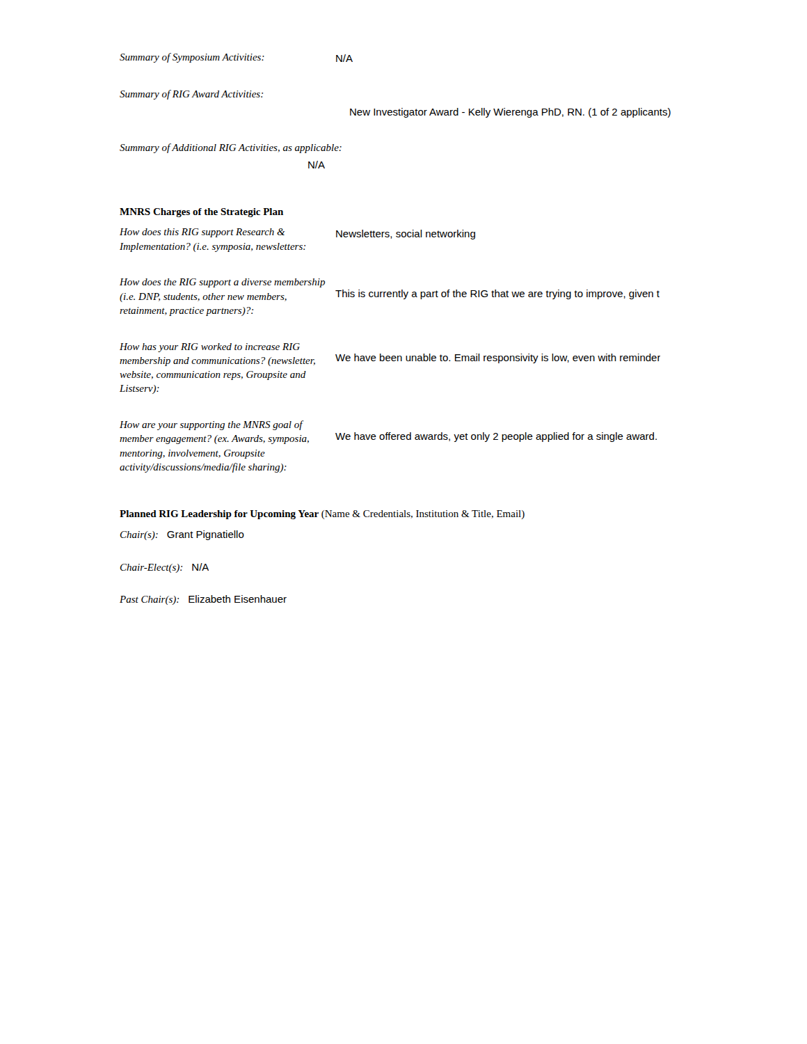Summary of Symposium Activities:
N/A
Summary of RIG Award Activities:
New Investigator Award - Kelly Wierenga PhD, RN. (1 of 2 applicants)
Summary of Additional RIG Activities, as applicable:
N/A
MNRS Charges of the Strategic Plan
How does this RIG support Research & Implementation? (i.e. symposia, newsletters:
Newsletters, social networking
How does the RIG support a diverse membership (i.e. DNP, students, other new members, retainment, practice partners)?:
This is currently a part of the RIG that we are trying to improve, given t
How has your RIG worked to increase RIG membership and communications? (newsletter, website, communication reps, Groupsite and Listserv):
We have been unable to. Email responsivity is low, even with reminder
How are your supporting the MNRS goal of member engagement? (ex. Awards, symposia, mentoring, involvement, Groupsite activity/discussions/media/file sharing):
We have offered awards, yet only 2 people applied for a single award.
Planned RIG Leadership for Upcoming Year (Name & Credentials, Institution & Title, Email)
Chair(s):
Grant Pignatiello
Chair-Elect(s):
N/A
Past Chair(s):
Elizabeth Eisenhauer